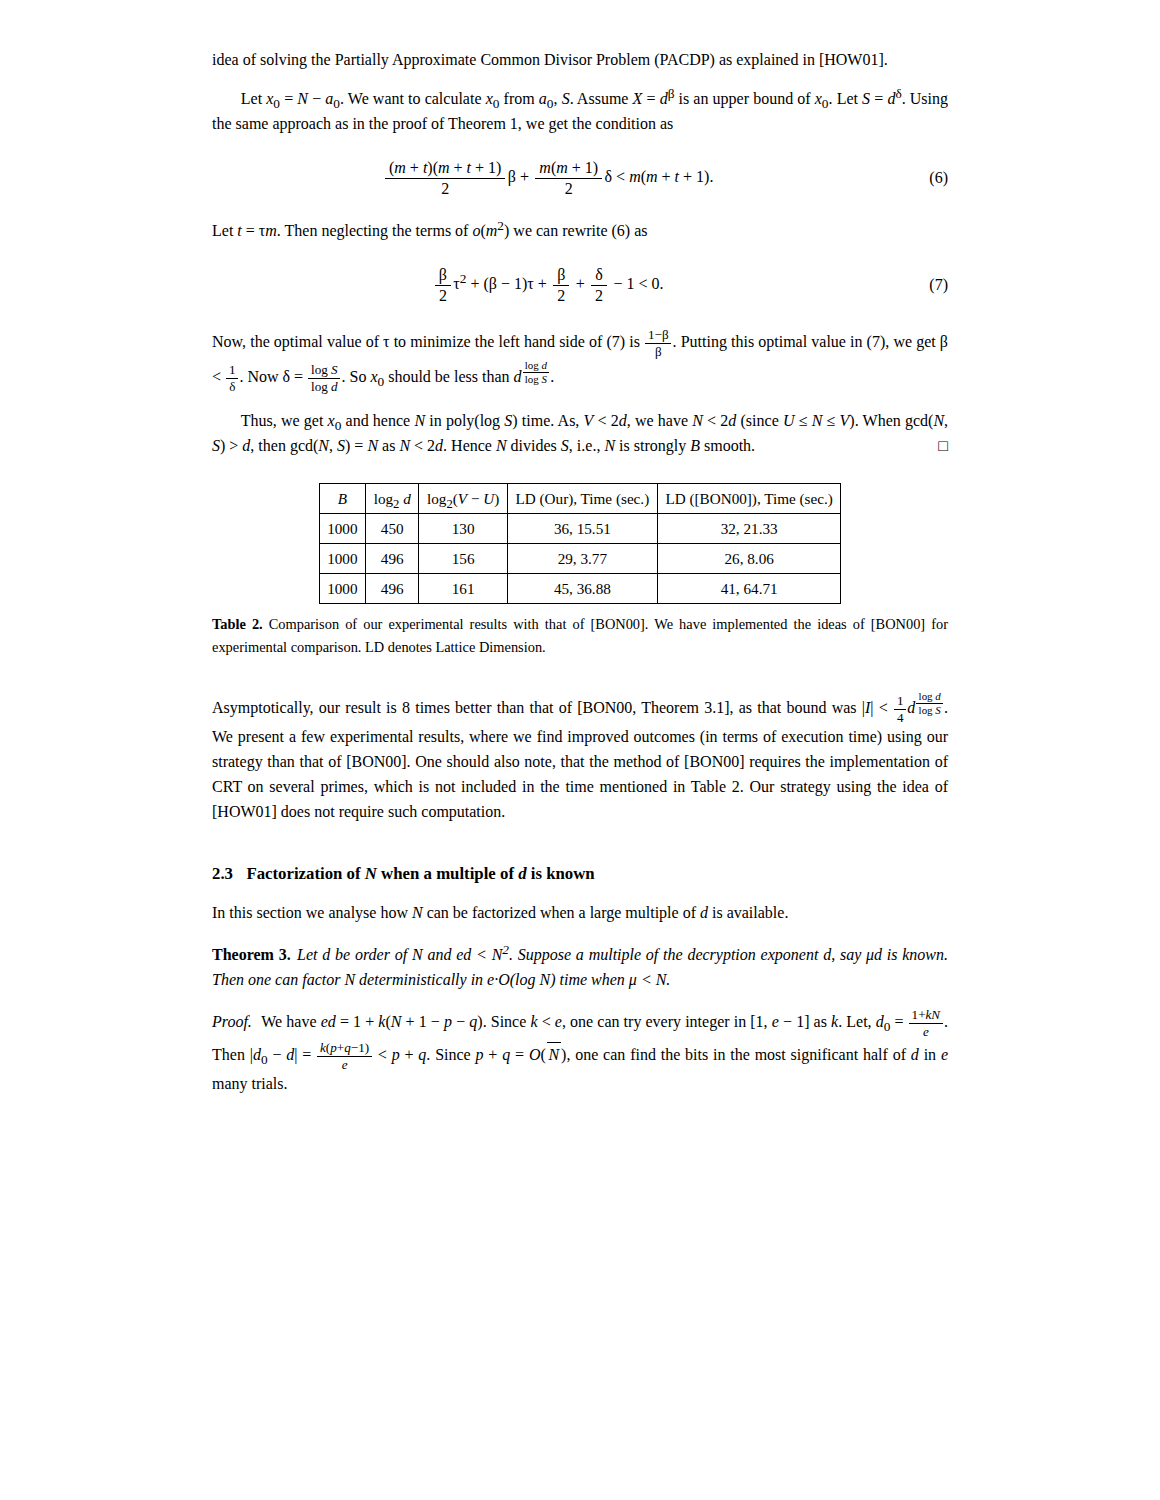idea of solving the Partially Approximate Common Divisor Problem (PACDP) as explained in [HOW01].
Let x0 = N − a0. We want to calculate x0 from a0, S. Assume X = dβ is an upper bound of x0. Let S = dδ. Using the same approach as in the proof of Theorem 1, we get the condition as
(m + t)(m + t + 1) 2β + m(m + 1) 2δ < m(m + t + 1).
(6)
Let t = τm. Then neglecting the terms of o(m2) we can rewrite (6) as
β 2τ2 + (β − 1)τ + β 2 + δ 2 − 1 < 0.
(7)
Now, the optimal value of τ to minimize the left hand side of (7) is 1−β β. Putting this optimal value in (7), we get β < 1 δ. Now δ = log S log d. So x0 should be less than dlog d log S.
Thus, we get x0 and hence N in poly(log S) time. As, V < 2d, we have N < 2d (since U ≤ N ≤ V). When gcd(N, S) > d, then gcd(N, S) = N as N < 2d. Hence N divides S, i.e., N is strongly B smooth. □
| B | log 2 d | log 2 ( V − U ) | LD (Our), Time (sec.) | LD ([BON00]), Time (sec.) |
| --- | --- | --- | --- | --- |
| 1000 | 450 | 130 | 36, 15.51 | 32, 21.33 |
| 1000 | 496 | 156 | 29, 3.77 | 26, 8.06 |
| 1000 | 496 | 161 | 45, 36.88 | 41, 64.71 |
Table 2. Comparison of our experimental results with that of [BON00]. We have implemented the ideas of [BON00] for experimental comparison. LD denotes Lattice Dimension.
Asymptotically, our result is 8 times better than that of [BON00, Theorem 3.1], as that bound was |I| < 14 dlog d log S. We present a few experimental results, where we find improved outcomes (in terms of execution time) using our strategy than that of [BON00]. One should also note, that the method of [BON00] requires the implementation of CRT on several primes, which is not included in the time mentioned in Table 2. Our strategy using the idea of [HOW01] does not require such computation.
2.3 Factorization of N when a multiple of d is known
In this section we analyse how N can be factorized when a large multiple of d is available.
Theorem 3. Let d be order of N and ed < N2. Suppose a multiple of the decryption exponent d, say μd is known. Then one can factor N deterministically in e·O(log N) time when μ < N.
Proof. We have ed = 1 + k(N + 1 − p − q). Since k < e, one can try every integer in [1, e − 1] as k. Let, d0 = 1+kN e. Then |d0 − d| = k(p+q−1) e < p + q. Since p + q = O(N), one can find the bits in the most significant half of d in e many trials.